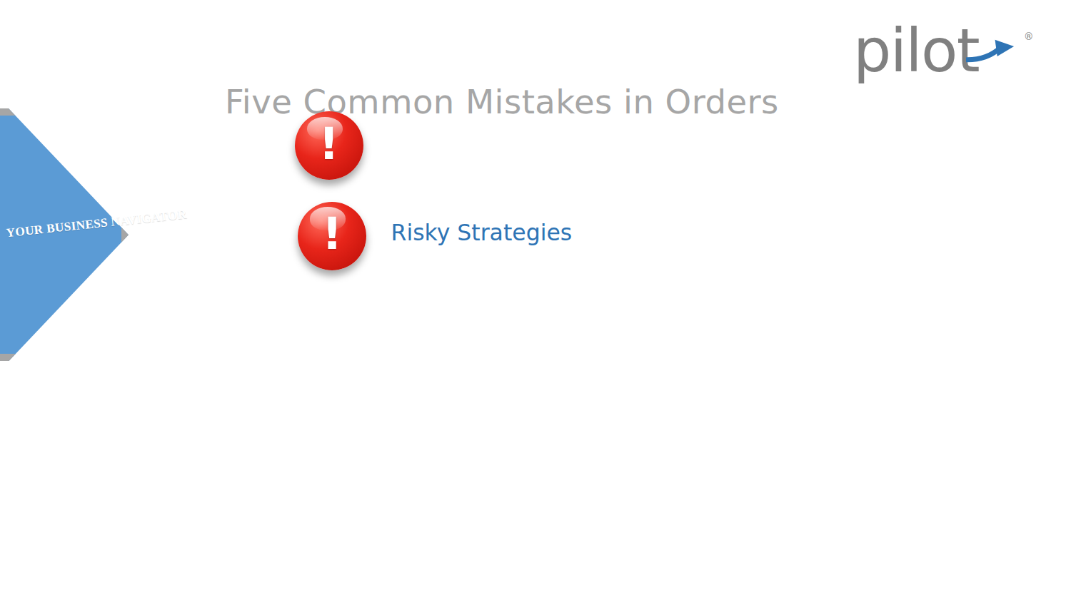YOUR BUSINESS NAVIGATOR
Five Common Mistakes in Orders
!
!
Risky Strategies
pilot ®